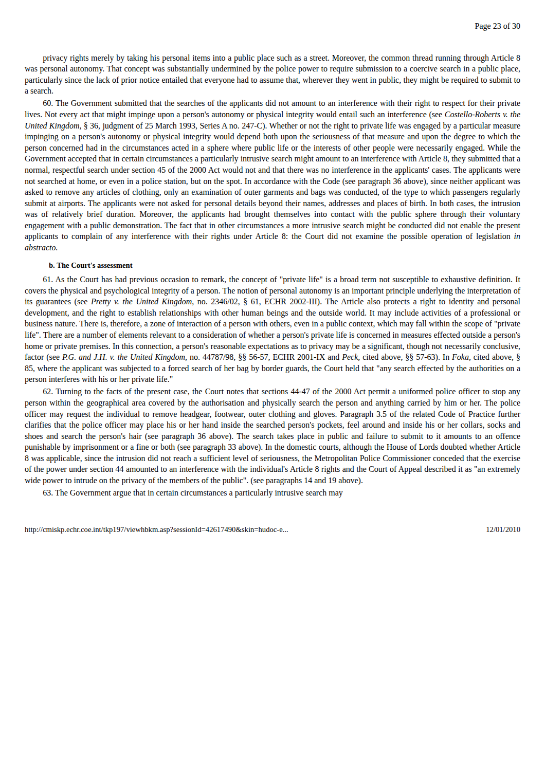Page 23 of 30
privacy rights merely by taking his personal items into a public place such as a street. Moreover, the common thread running through Article 8 was personal autonomy. That concept was substantially undermined by the police power to require submission to a coercive search in a public place, particularly since the lack of prior notice entailed that everyone had to assume that, wherever they went in public, they might be required to submit to a search.
60. The Government submitted that the searches of the applicants did not amount to an interference with their right to respect for their private lives. Not every act that might impinge upon a person's autonomy or physical integrity would entail such an interference (see Costello-Roberts v. the United Kingdom, § 36, judgment of 25 March 1993, Series A no. 247-C). Whether or not the right to private life was engaged by a particular measure impinging on a person's autonomy or physical integrity would depend both upon the seriousness of that measure and upon the degree to which the person concerned had in the circumstances acted in a sphere where public life or the interests of other people were necessarily engaged. While the Government accepted that in certain circumstances a particularly intrusive search might amount to an interference with Article 8, they submitted that a normal, respectful search under section 45 of the 2000 Act would not and that there was no interference in the applicants' cases. The applicants were not searched at home, or even in a police station, but on the spot. In accordance with the Code (see paragraph 36 above), since neither applicant was asked to remove any articles of clothing, only an examination of outer garments and bags was conducted, of the type to which passengers regularly submit at airports. The applicants were not asked for personal details beyond their names, addresses and places of birth. In both cases, the intrusion was of relatively brief duration. Moreover, the applicants had brought themselves into contact with the public sphere through their voluntary engagement with a public demonstration. The fact that in other circumstances a more intrusive search might be conducted did not enable the present applicants to complain of any interference with their rights under Article 8: the Court did not examine the possible operation of legislation in abstracto.
b. The Court's assessment
61. As the Court has had previous occasion to remark, the concept of "private life" is a broad term not susceptible to exhaustive definition. It covers the physical and psychological integrity of a person. The notion of personal autonomy is an important principle underlying the interpretation of its guarantees (see Pretty v. the United Kingdom, no. 2346/02, § 61, ECHR 2002-III). The Article also protects a right to identity and personal development, and the right to establish relationships with other human beings and the outside world. It may include activities of a professional or business nature. There is, therefore, a zone of interaction of a person with others, even in a public context, which may fall within the scope of "private life". There are a number of elements relevant to a consideration of whether a person's private life is concerned in measures effected outside a person's home or private premises. In this connection, a person's reasonable expectations as to privacy may be a significant, though not necessarily conclusive, factor (see P.G. and J.H. v. the United Kingdom, no. 44787/98, §§ 56-57, ECHR 2001-IX and Peck, cited above, §§ 57-63). In Foka, cited above, § 85, where the applicant was subjected to a forced search of her bag by border guards, the Court held that "any search effected by the authorities on a person interferes with his or her private life."
62. Turning to the facts of the present case, the Court notes that sections 44-47 of the 2000 Act permit a uniformed police officer to stop any person within the geographical area covered by the authorisation and physically search the person and anything carried by him or her. The police officer may request the individual to remove headgear, footwear, outer clothing and gloves. Paragraph 3.5 of the related Code of Practice further clarifies that the police officer may place his or her hand inside the searched person's pockets, feel around and inside his or her collars, socks and shoes and search the person's hair (see paragraph 36 above). The search takes place in public and failure to submit to it amounts to an offence punishable by imprisonment or a fine or both (see paragraph 33 above). In the domestic courts, although the House of Lords doubted whether Article 8 was applicable, since the intrusion did not reach a sufficient level of seriousness, the Metropolitan Police Commissioner conceded that the exercise of the power under section 44 amounted to an interference with the individual's Article 8 rights and the Court of Appeal described it as "an extremely wide power to intrude on the privacy of the members of the public". (see paragraphs 14 and 19 above).
63. The Government argue that in certain circumstances a particularly intrusive search may
http://cmiskp.echr.coe.int/tkp197/viewhbkm.asp?sessionId=42617490&skin=hudoc-e... 12/01/2010